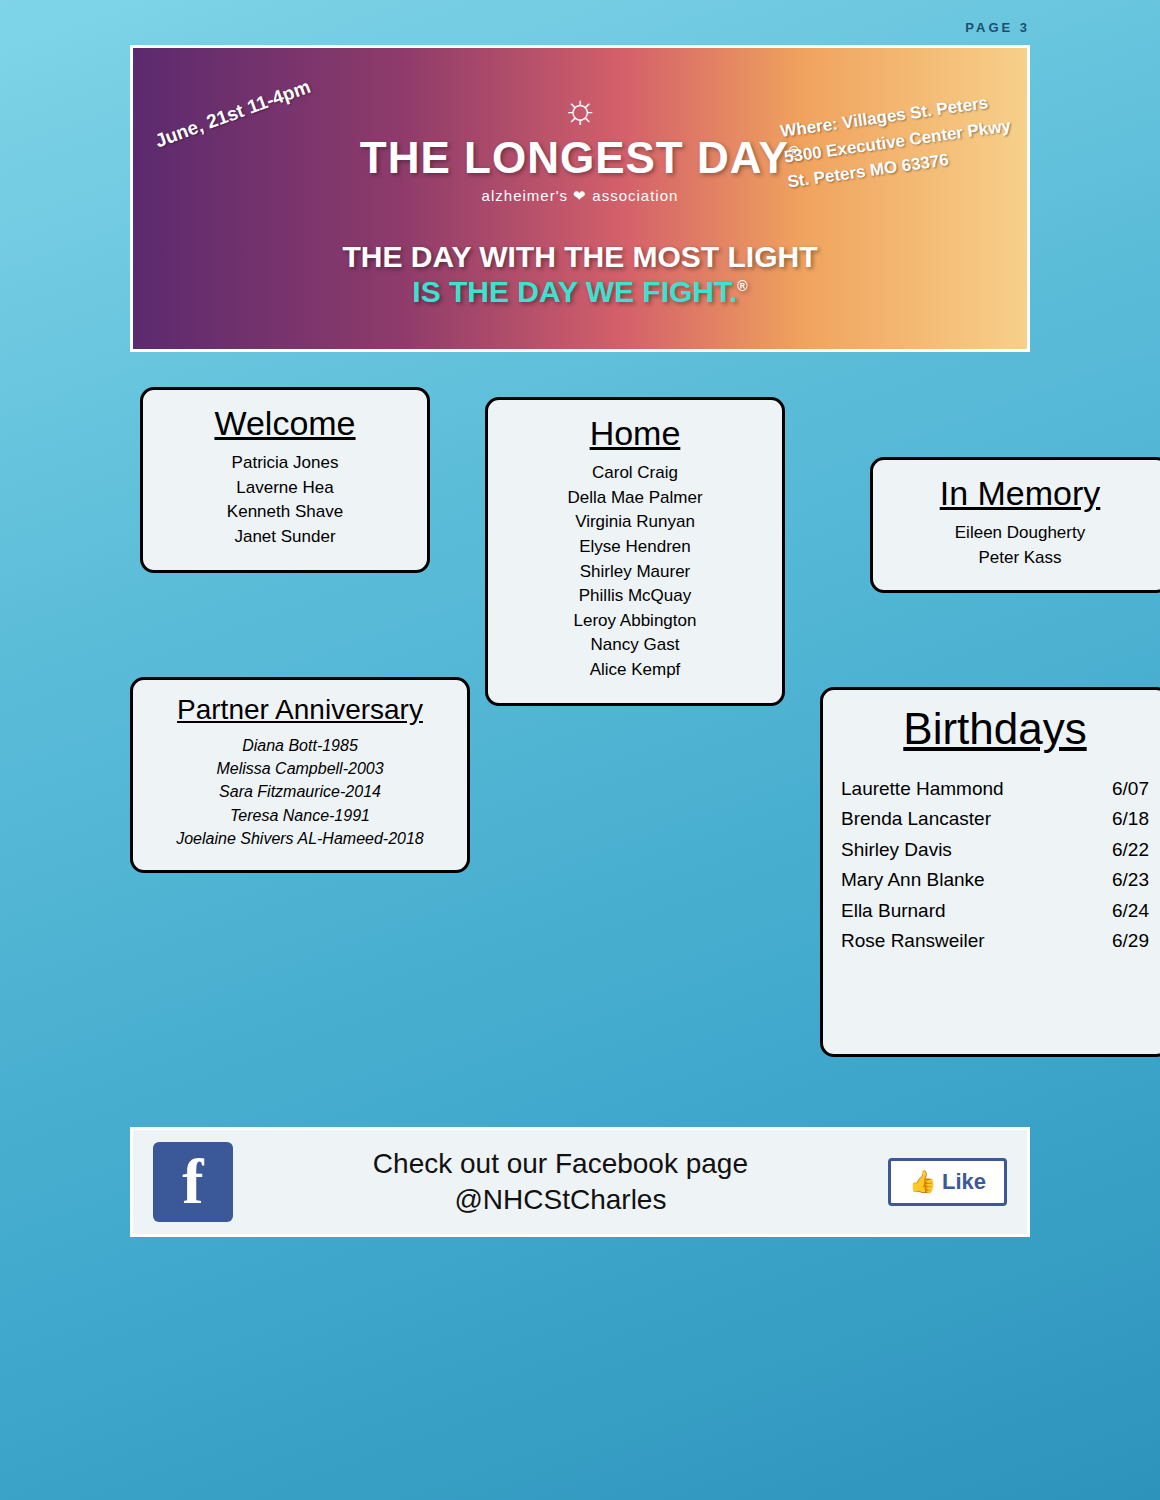PAGE 3
June, 21st 11-4pm
Where: Villages St. Peters
5300 Executive Center Pkwy
St. Peters MO 63376
☼
THE LONGEST DAY®
alzheimer's ❤ association
THE DAY WITH THE MOST LIGHT
IS THE DAY WE FIGHT.®
Welcome
Patricia Jones
Laverne Hea
Kenneth Shave
Janet Sunder
Home
Carol Craig
Della Mae Palmer
Virginia Runyan
Elyse Hendren
Shirley Maurer
Phillis McQuay
Leroy Abbington
Nancy Gast
Alice Kempf
In Memory
Eileen Dougherty
Peter Kass
Partner Anniversary
Diana Bott-1985
Melissa Campbell-2003
Sara Fitzmaurice-2014
Teresa Nance-1991
Joelaine Shivers AL-Hameed-2018
Birthdays
Laurette Hammond 6/07
Brenda Lancaster 6/18
Shirley Davis 6/22
Mary Ann Blanke 6/23
Ella Burnard 6/24
Rose Ransweiler 6/29
f
Check out our Facebook page
@NHCStCharles
👍 Like